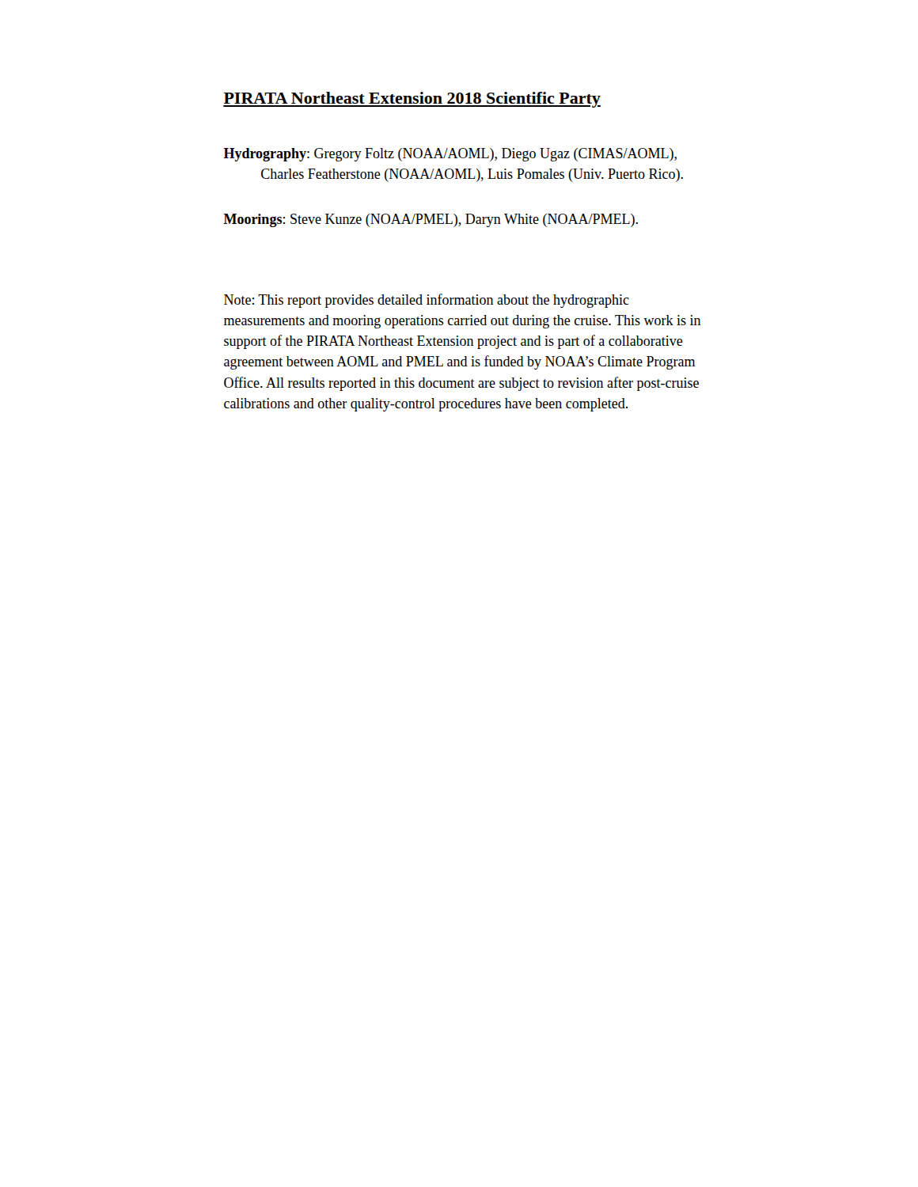PIRATA Northeast Extension 2018 Scientific Party
Hydrography: Gregory Foltz (NOAA/AOML), Diego Ugaz (CIMAS/AOML), Charles Featherstone (NOAA/AOML), Luis Pomales (Univ. Puerto Rico).
Moorings: Steve Kunze (NOAA/PMEL), Daryn White (NOAA/PMEL).
Note: This report provides detailed information about the hydrographic measurements and mooring operations carried out during the cruise. This work is in support of the PIRATA Northeast Extension project and is part of a collaborative agreement between AOML and PMEL and is funded by NOAA’s Climate Program Office. All results reported in this document are subject to revision after post-cruise calibrations and other quality-control procedures have been completed.